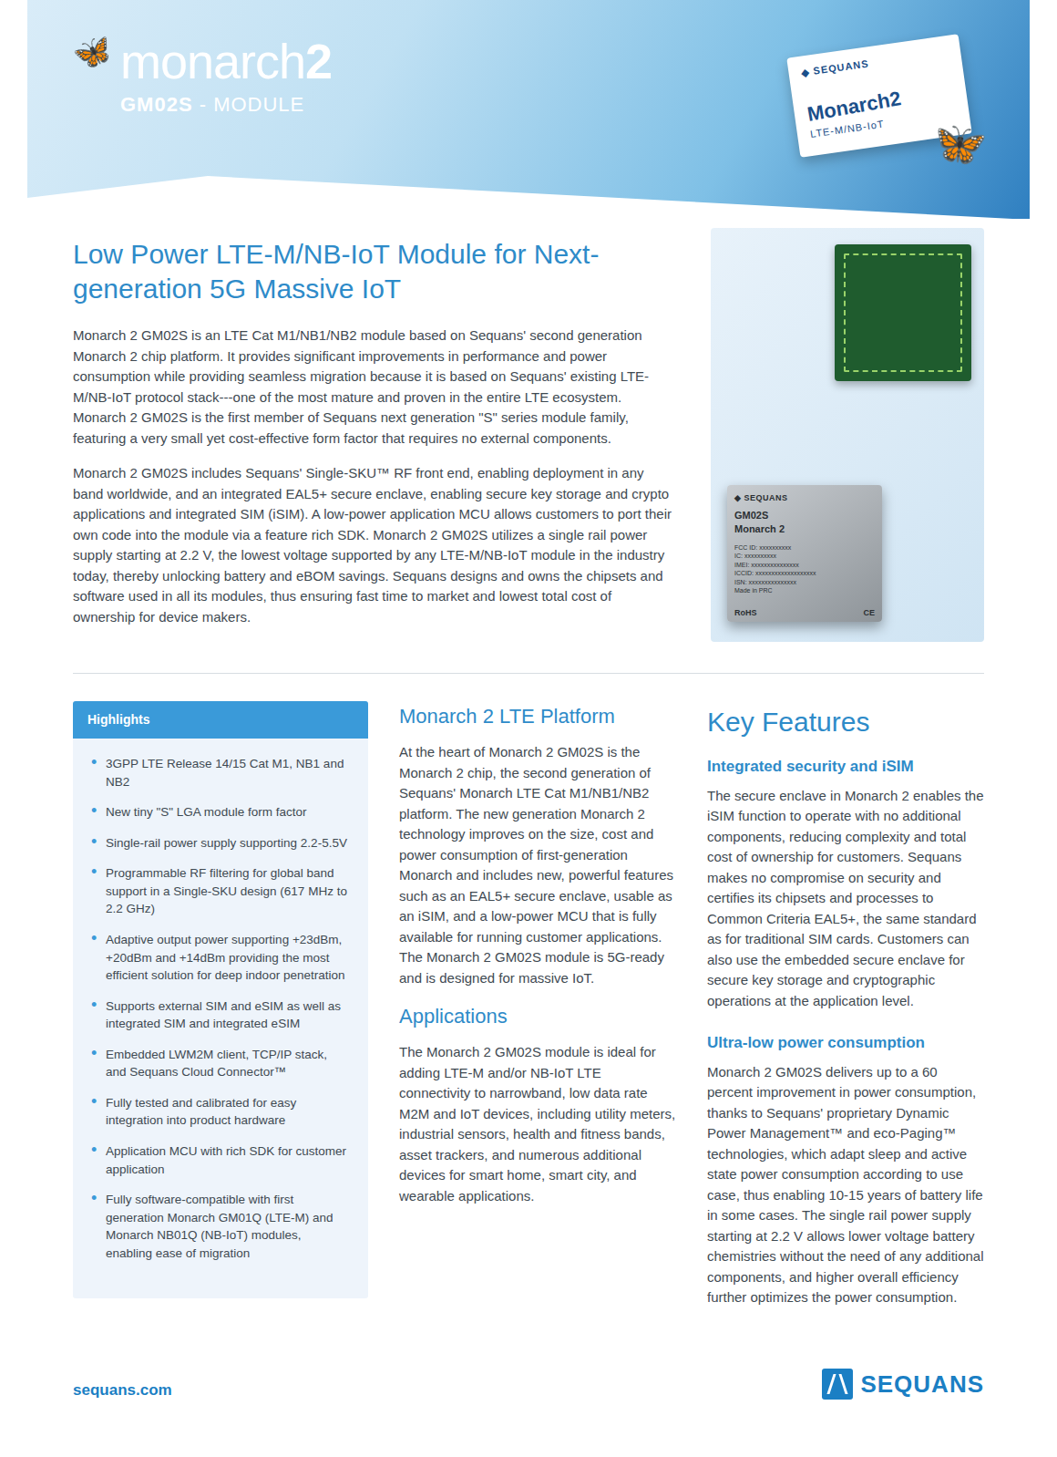🦋
monarch2
GM02S - MODULE
◆ SEQUANS
Monarch2
LTE-M/NB-IoT
🦋
Low Power LTE-M/NB-IoT Module for Next-generation 5G Massive IoT
Monarch 2 GM02S is an LTE Cat M1/NB1/NB2 module based on Sequans' second generation Monarch 2 chip platform. It provides significant improvements in performance and power consumption while providing seamless migration because it is based on Sequans' existing LTE-M/NB-IoT protocol stack---one of the most mature and proven in the entire LTE ecosystem. Monarch 2 GM02S is the first member of Sequans next generation "S" series module family, featuring a very small yet cost-effective form factor that requires no external components.
Monarch 2 GM02S includes Sequans' Single-SKU™ RF front end, enabling deployment in any band worldwide, and an integrated EAL5+ secure enclave, enabling secure key storage and crypto applications and integrated SIM (iSIM). A low-power application MCU allows customers to port their own code into the module via a feature rich SDK. Monarch 2 GM02S utilizes a single rail power supply starting at 2.2 V, the lowest voltage supported by any LTE-M/NB-IoT module in the industry today, thereby unlocking battery and eBOM savings. Sequans designs and owns the chipsets and software used in all its modules, thus ensuring fast time to market and lowest total cost of ownership for device makers.
◆ SEQUANS
GM02S
Monarch 2
FCC ID: xxxxxxxxxx
IC: xxxxxxxxxx
IMEI: xxxxxxxxxxxxxxx
ICCID: xxxxxxxxxxxxxxxxxxx
ISN: xxxxxxxxxxxxxxx
Made in PRC
RoHS CE
Highlights
3GPP LTE Release 14/15 Cat M1, NB1 and NB2
New tiny "S" LGA module form factor
Single-rail power supply supporting 2.2-5.5V
Programmable RF filtering for global band support in a Single-SKU design (617 MHz to 2.2 GHz)
Adaptive output power supporting +23dBm, +20dBm and +14dBm providing the most efficient solution for deep indoor penetration
Supports external SIM and eSIM as well as integrated SIM and integrated eSIM
Embedded LWM2M client, TCP/IP stack, and Sequans Cloud Connector™
Fully tested and calibrated for easy integration into product hardware
Application MCU with rich SDK for customer application
Fully software-compatible with first generation Monarch GM01Q (LTE-M) and Monarch NB01Q (NB-IoT) modules, enabling ease of migration
Monarch 2 LTE Platform
At the heart of Monarch 2 GM02S is the Monarch 2 chip, the second generation of Sequans' Monarch LTE Cat M1/NB1/NB2 platform. The new generation Monarch 2 technology improves on the size, cost and power consumption of first-generation Monarch and includes new, powerful features such as an EAL5+ secure enclave, usable as an iSIM, and a low-power MCU that is fully available for running customer applications. The Monarch 2 GM02S module is 5G-ready and is designed for massive IoT.
Applications
The Monarch 2 GM02S module is ideal for adding LTE-M and/or NB-IoT LTE connectivity to narrowband, low data rate M2M and IoT devices, including utility meters, industrial sensors, health and fitness bands, asset trackers, and numerous additional devices for smart home, smart city, and wearable applications.
Key Features
Integrated security and iSIM
The secure enclave in Monarch 2 enables the iSIM function to operate with no additional components, reducing complexity and total cost of ownership for customers. Sequans makes no compromise on security and certifies its chipsets and processes to Common Criteria EAL5+, the same standard as for traditional SIM cards. Customers can also use the embedded secure enclave for secure key storage and cryptographic operations at the application level.
Ultra-low power consumption
Monarch 2 GM02S delivers up to a 60 percent improvement in power consumption, thanks to Sequans' proprietary Dynamic Power Management™ and eco-Paging™ technologies, which adapt sleep and active state power consumption according to use case, thus enabling 10-15 years of battery life in some cases. The single rail power supply starting at 2.2 V allows lower voltage battery chemistries without the need of any additional components, and higher overall efficiency further optimizes the power consumption.
sequans.com
SEQUANS